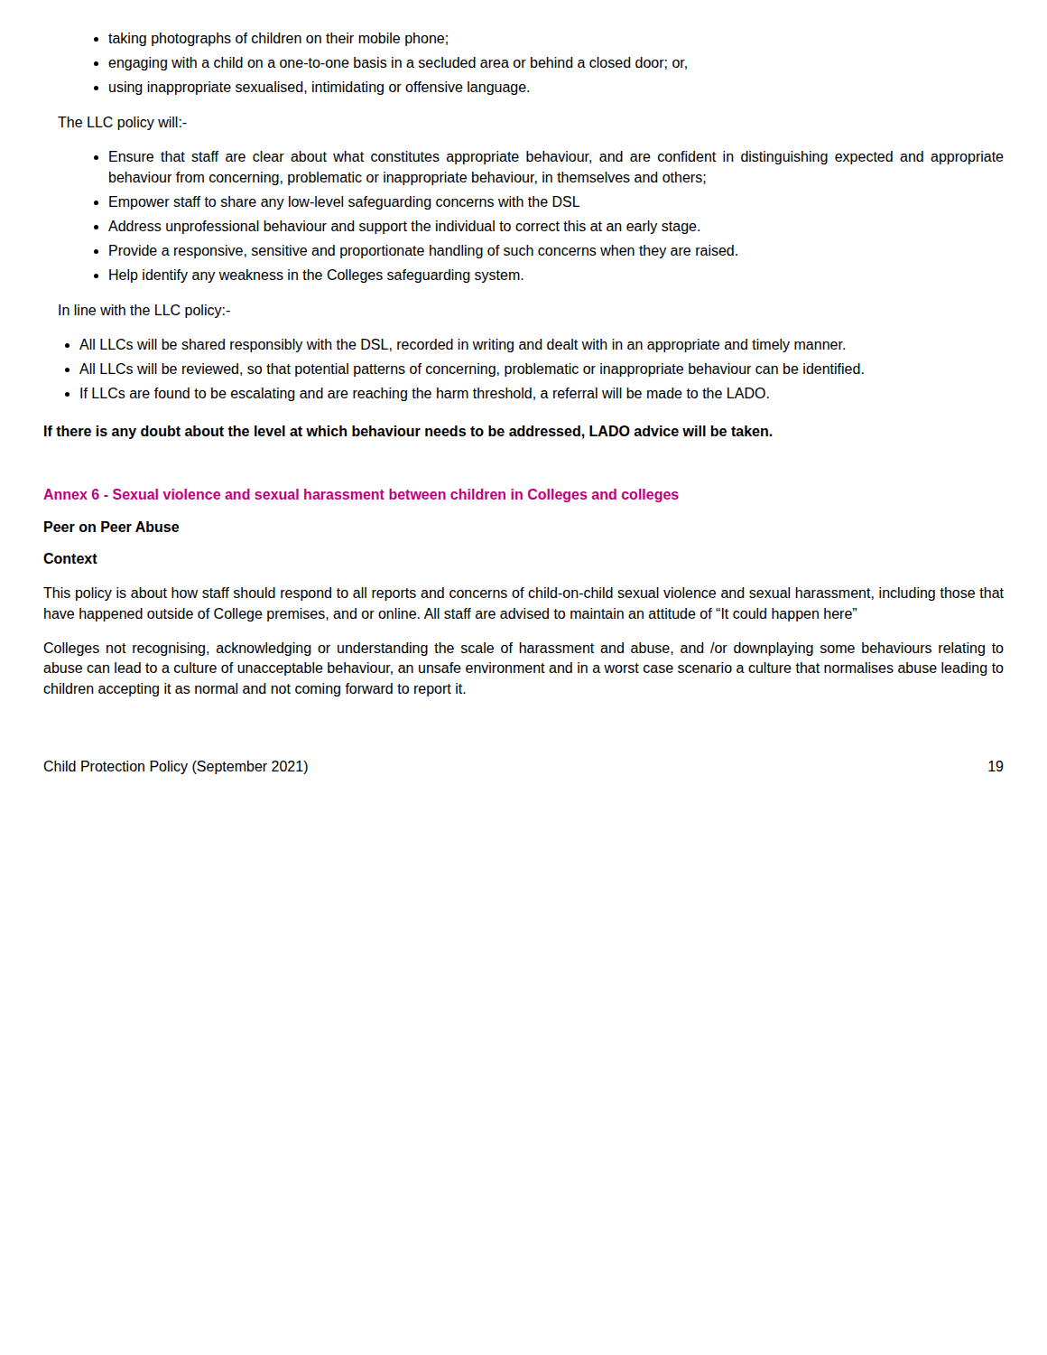taking photographs of children on their mobile phone;
engaging with a child on a one-to-one basis in a secluded area or behind a closed door; or,
using inappropriate sexualised, intimidating or offensive language.
The LLC policy will:-
Ensure that staff are clear about what constitutes appropriate behaviour, and are confident in distinguishing expected and appropriate behaviour from concerning, problematic or inappropriate behaviour, in themselves and others;
Empower staff to share any low-level safeguarding concerns with the DSL
Address unprofessional behaviour and support the individual to correct this at an early stage.
Provide a responsive, sensitive and proportionate handling of such concerns when they are raised.
Help identify any weakness in the Colleges safeguarding system.
In line with the LLC policy:-
All LLCs will be shared responsibly with the DSL, recorded in writing and dealt with in an appropriate and timely manner.
All LLCs will be reviewed, so that potential patterns of concerning, problematic or inappropriate behaviour can be identified.
If LLCs are found to be escalating and are reaching the harm threshold, a referral will be made to the LADO.
If there is any doubt about the level at which behaviour needs to be addressed, LADO advice will be taken.
Annex 6 - Sexual violence and sexual harassment between children in Colleges and colleges
Peer on Peer Abuse
Context
This policy is about how staff should respond to all reports and concerns of child-on-child sexual violence and sexual harassment, including those that have happened outside of College premises, and or online. All staff are advised to maintain an attitude of “It could happen here”
Colleges not recognising, acknowledging or understanding the scale of harassment and abuse, and /or downplaying some behaviours relating to abuse can lead to a culture of unacceptable behaviour, an unsafe environment and in a worst case scenario a culture that normalises abuse leading to children accepting it as normal and not coming forward to report it.
Child Protection Policy (September 2021) 19